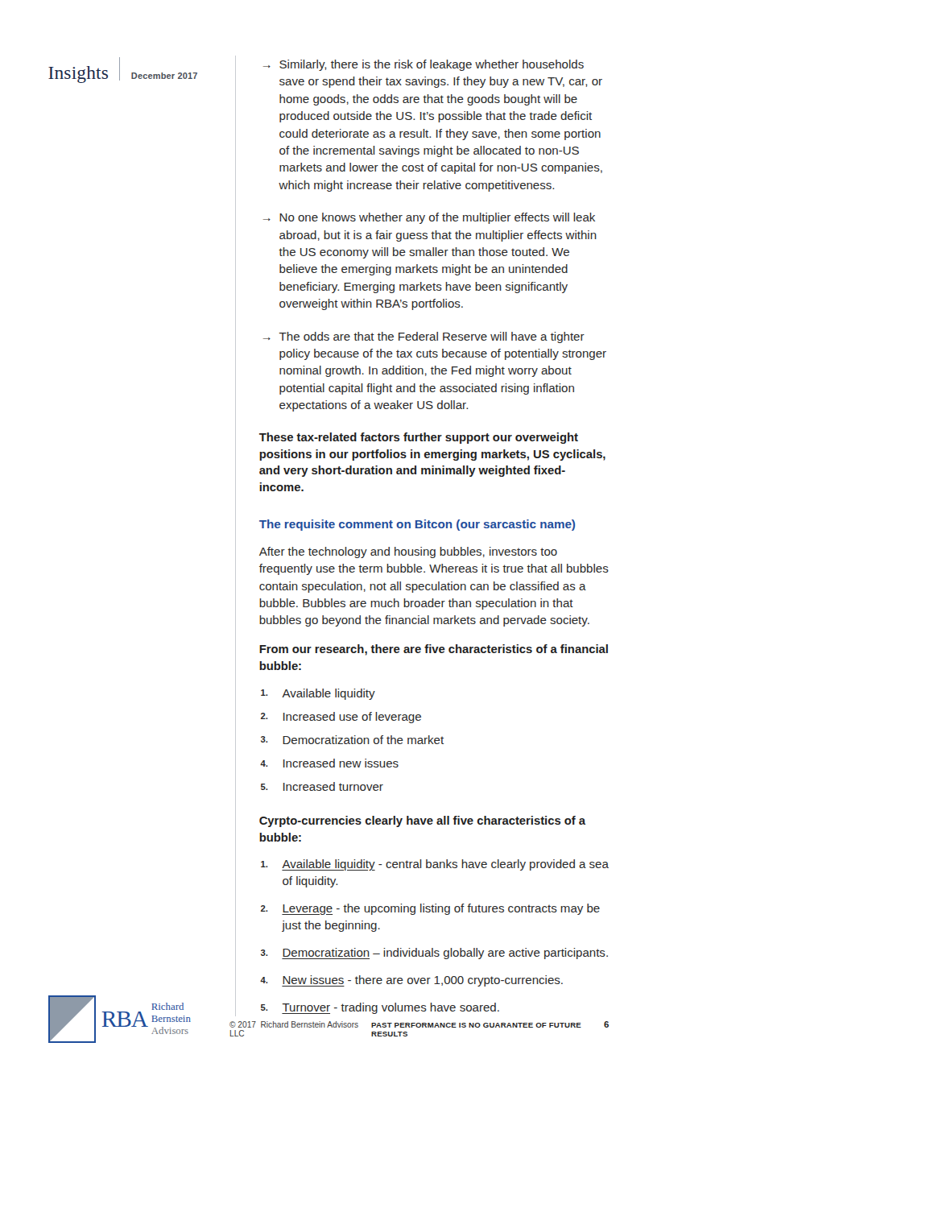Insights December 2017
Similarly, there is the risk of leakage whether households save or spend their tax savings. If they buy a new TV, car, or home goods, the odds are that the goods bought will be produced outside the US. It’s possible that the trade deficit could deteriorate as a result. If they save, then some portion of the incremental savings might be allocated to non-US markets and lower the cost of capital for non-US companies, which might increase their relative competitiveness.
No one knows whether any of the multiplier effects will leak abroad, but it is a fair guess that the multiplier effects within the US economy will be smaller than those touted. We believe the emerging markets might be an unintended beneficiary. Emerging markets have been significantly overweight within RBA’s portfolios.
The odds are that the Federal Reserve will have a tighter policy because of the tax cuts because of potentially stronger nominal growth. In addition, the Fed might worry about potential capital flight and the associated rising inflation expectations of a weaker US dollar.
These tax-related factors further support our overweight positions in our portfolios in emerging markets, US cyclicals, and very short-duration and minimally weighted fixed-income.
The requisite comment on Bitcon (our sarcastic name)
After the technology and housing bubbles, investors too frequently use the term bubble. Whereas it is true that all bubbles contain speculation, not all speculation can be classified as a bubble. Bubbles are much broader than speculation in that bubbles go beyond the financial markets and pervade society.
From our research, there are five characteristics of a financial bubble:
Available liquidity
Increased use of leverage
Democratization of the market
Increased new issues
Increased turnover
Cyrpto-currencies clearly have all five characteristics of a bubble:
Available liquidity - central banks have clearly provided a sea of liquidity.
Leverage - the upcoming listing of futures contracts may be just the beginning.
Democratization – individuals globally are active participants.
New issues - there are over 1,000 crypto-currencies.
Turnover - trading volumes have soared.
RBA
Richard
Bernstein
Advisors
© 2017 Richard Bernstein Advisors LLC PAST PERFORMANCE IS NO GUARANTEE OF FUTURE RESULTS 6